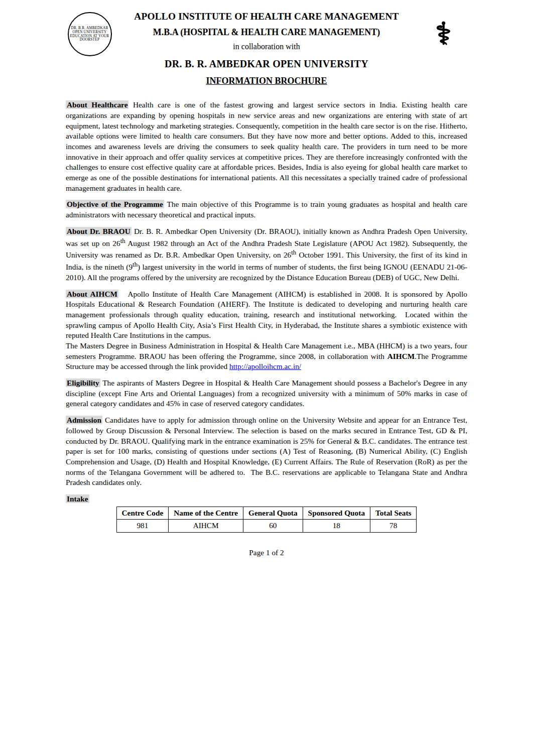DR. B.R. AMBEDKAR OPEN UNIVERSITY
EDUCATION AT YOUR DOORSTEP
⚕
APOLLO INSTITUTE OF HEALTH CARE MANAGEMENT
M.B.A (HOSPITAL & HEALTH CARE MANAGEMENT)
in collaboration with
DR. B. R. AMBEDKAR OPEN UNIVERSITY
INFORMATION BROCHURE
About Healthcare Health care is one of the fastest growing and largest service sectors in India. Existing health care organizations are expanding by opening hospitals in new service areas and new organizations are entering with state of art equipment, latest technology and marketing strategies. Consequently, competition in the health care sector is on the rise. Hitherto, available options were limited to health care consumers. But they have now more and better options. Added to this, increased incomes and awareness levels are driving the consumers to seek quality health care. The providers in turn need to be more innovative in their approach and offer quality services at competitive prices. They are therefore increasingly confronted with the challenges to ensure cost effective quality care at affordable prices. Besides, India is also eyeing for global health care market to emerge as one of the possible destinations for international patients. All this necessitates a specially trained cadre of professional management graduates in health care.
Objective of the Programme The main objective of this Programme is to train young graduates as hospital and health care administrators with necessary theoretical and practical inputs.
About Dr. BRAOU Dr. B. R. Ambedkar Open University (Dr. BRAOU), initially known as Andhra Pradesh Open University, was set up on 26th August 1982 through an Act of the Andhra Pradesh State Legislature (APOU Act 1982). Subsequently, the University was renamed as Dr. B.R. Ambedkar Open University, on 26th October 1991. This University, the first of its kind in India, is the nineth (9th) largest university in the world in terms of number of students, the first being IGNOU (EENADU 21-06-2010). All the programs offered by the university are recognized by the Distance Education Bureau (DEB) of UGC, New Delhi.
About AIHCM Apollo Institute of Health Care Management (AIHCM) is established in 2008. It is sponsored by Apollo Hospitals Educational & Research Foundation (AHERF). The Institute is dedicated to developing and nurturing health care management professionals through quality education, training, research and institutional networking. Located within the sprawling campus of Apollo Health City, Asia’s First Health City, in Hyderabad, the Institute shares a symbiotic existence with reputed Health Care Institutions in the campus.
The Masters Degree in Business Administration in Hospital & Health Care Management i.e., MBA (HHCM) is a two years, four semesters Programme. BRAOU has been offering the Programme, since 2008, in collaboration with AIHCM.The Programme Structure may be accessed through the link provided http://apolloihcm.ac.in/
Eligibility The aspirants of Masters Degree in Hospital & Health Care Management should possess a Bachelor's Degree in any discipline (except Fine Arts and Oriental Languages) from a recognized university with a minimum of 50% marks in case of general category candidates and 45% in case of reserved category candidates.
Admission Candidates have to apply for admission through online on the University Website and appear for an Entrance Test, followed by Group Discussion & Personal Interview. The selection is based on the marks secured in Entrance Test, GD & PI, conducted by Dr. BRAOU. Qualifying mark in the entrance examination is 25% for General & B.C. candidates. The entrance test paper is set for 100 marks, consisting of questions under sections (A) Test of Reasoning, (B) Numerical Ability, (C) English Comprehension and Usage, (D) Health and Hospital Knowledge, (E) Current Affairs. The Rule of Reservation (RoR) as per the norms of the Telangana Government will be adhered to. The B.C. reservations are applicable to Telangana State and Andhra Pradesh candidates only.
Intake
| Centre Code | Name of the Centre | General Quota | Sponsored Quota | Total Seats |
| --- | --- | --- | --- | --- |
| 981 | AIHCM | 60 | 18 | 78 |
Page 1 of 2